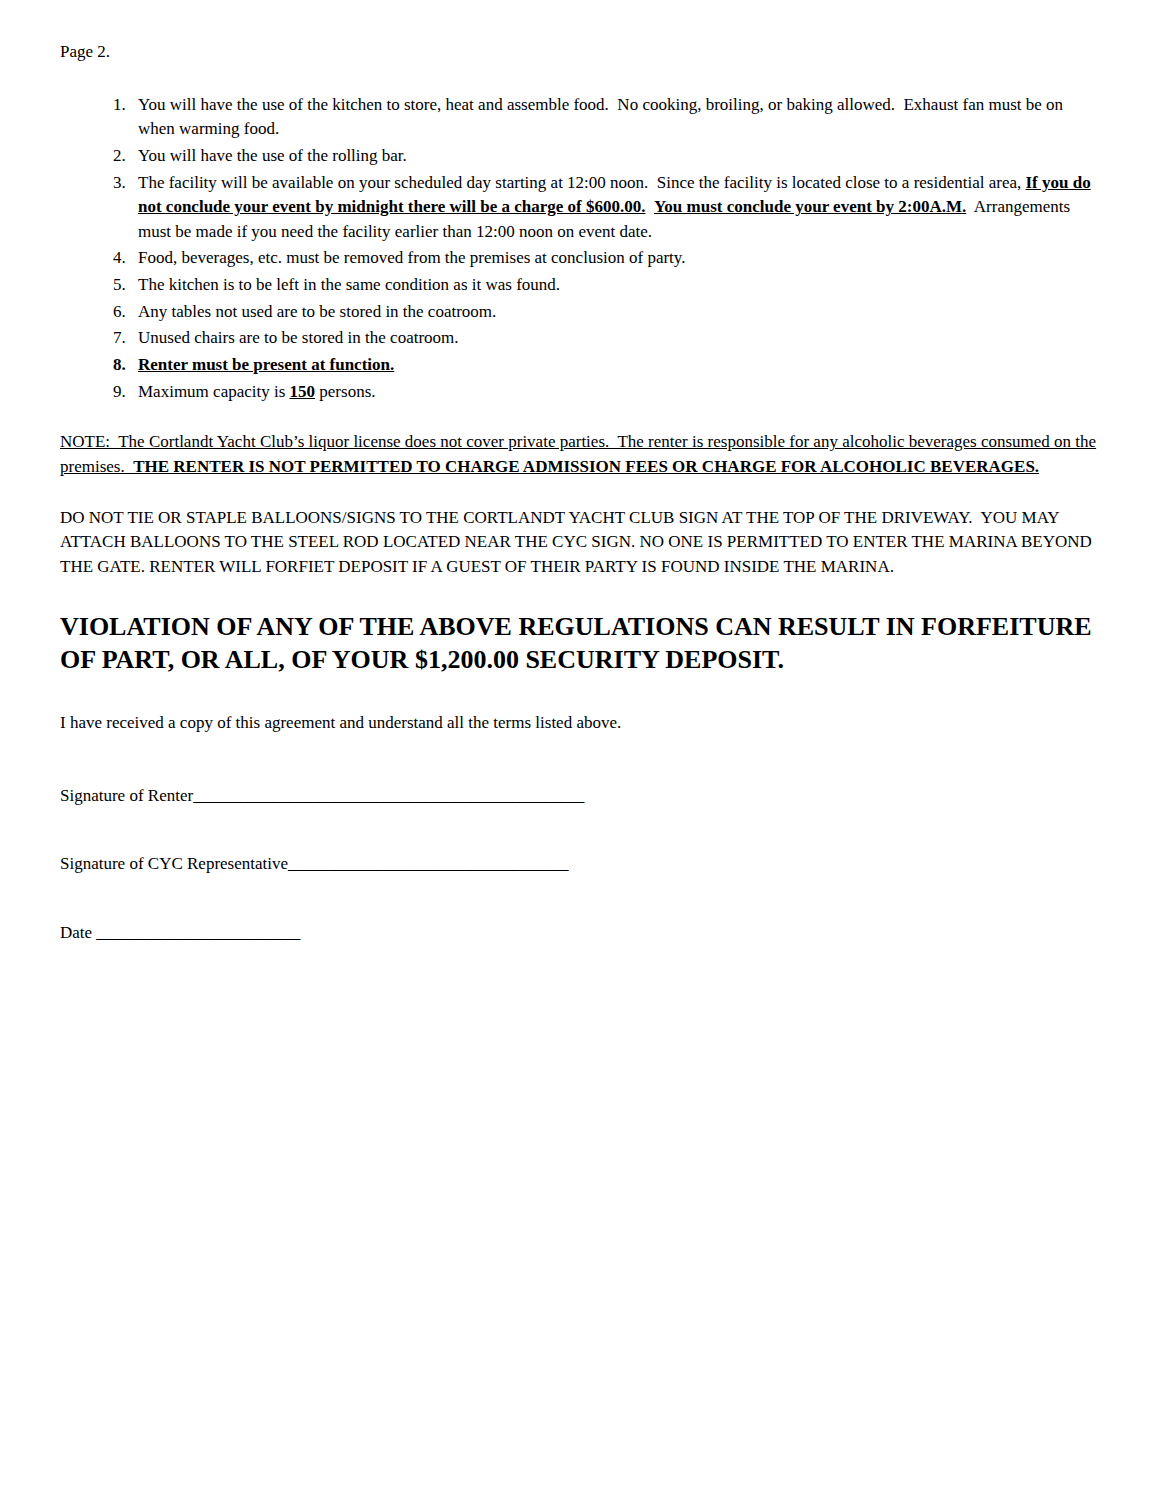Page 2.
You will have the use of the kitchen to store, heat and assemble food. No cooking, broiling, or baking allowed. Exhaust fan must be on when warming food.
You will have the use of the rolling bar.
The facility will be available on your scheduled day starting at 12:00 noon. Since the facility is located close to a residential area, If you do not conclude your event by midnight there will be a charge of $600.00. You must conclude your event by 2:00A.M. Arrangements must be made if you need the facility earlier than 12:00 noon on event date.
Food, beverages, etc. must be removed from the premises at conclusion of party.
The kitchen is to be left in the same condition as it was found.
Any tables not used are to be stored in the coatroom.
Unused chairs are to be stored in the coatroom.
Renter must be present at function.
Maximum capacity is 150 persons.
NOTE: The Cortlandt Yacht Club’s liquor license does not cover private parties. The renter is responsible for any alcoholic beverages consumed on the premises. THE RENTER IS NOT PERMITTED TO CHARGE ADMISSION FEES OR CHARGE FOR ALCOHOLIC BEVERAGES.
DO NOT TIE OR STAPLE BALLOONS/SIGNS TO THE CORTLANDT YACHT CLUB SIGN AT THE TOP OF THE DRIVEWAY. YOU MAY ATTACH BALLOONS TO THE STEEL ROD LOCATED NEAR THE CYC SIGN. NO ONE IS PERMITTED TO ENTER THE MARINA BEYOND THE GATE. RENTER WILL FORFIET DEPOSIT IF A GUEST OF THEIR PARTY IS FOUND INSIDE THE MARINA.
VIOLATION OF ANY OF THE ABOVE REGULATIONS CAN RESULT IN FORFEITURE OF PART, OR ALL, OF YOUR $1,200.00 SECURITY DEPOSIT.
I have received a copy of this agreement and understand all the terms listed above.
Signature of Renter______________________________________________
Signature of CYC Representative_________________________________
Date ________________________